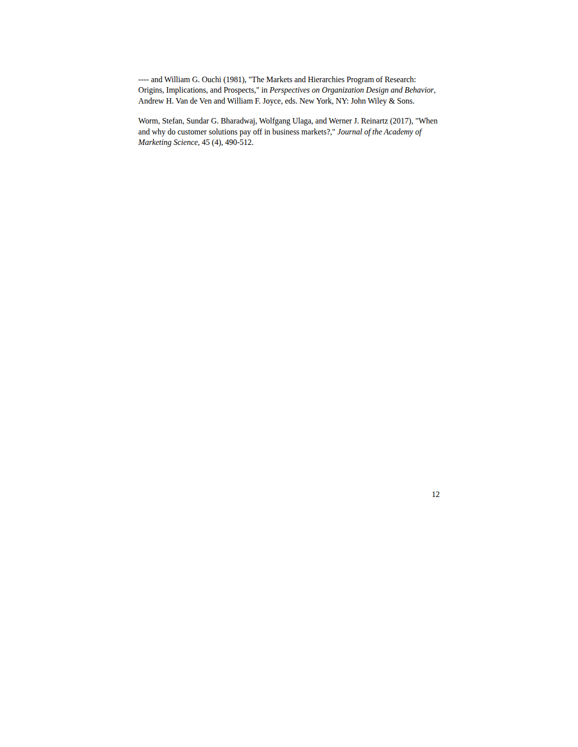---- and William G. Ouchi (1981), "The Markets and Hierarchies Program of Research: Origins, Implications, and Prospects," in Perspectives on Organization Design and Behavior, Andrew H. Van de Ven and William F. Joyce, eds. New York, NY: John Wiley & Sons.
Worm, Stefan, Sundar G. Bharadwaj, Wolfgang Ulaga, and Werner J. Reinartz (2017), "When and why do customer solutions pay off in business markets?," Journal of the Academy of Marketing Science, 45 (4), 490-512.
12